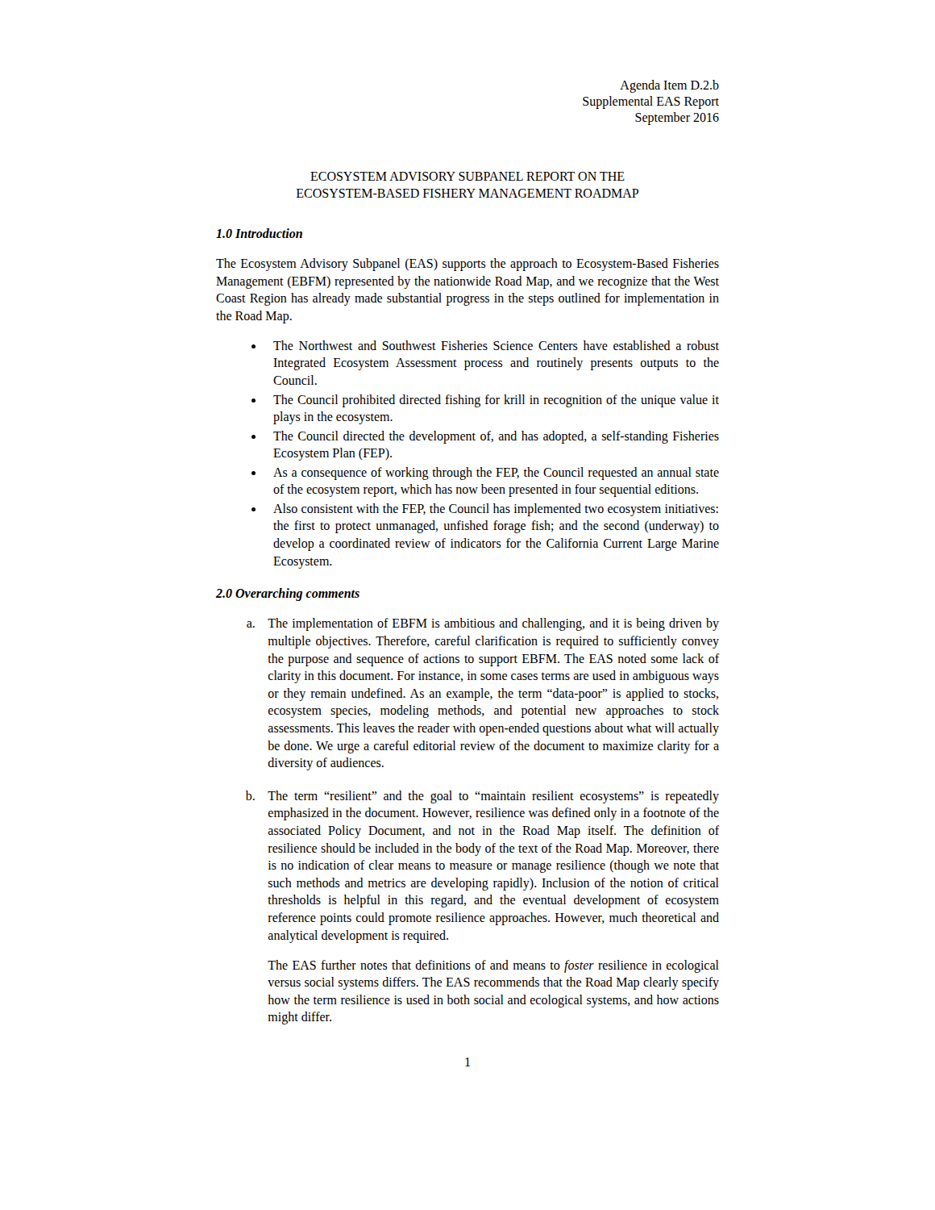Agenda Item D.2.b
Supplemental EAS Report
September 2016
ECOSYSTEM ADVISORY SUBPANEL REPORT ON THE
ECOSYSTEM-BASED FISHERY MANAGEMENT ROADMAP
1.0 Introduction
The Ecosystem Advisory Subpanel (EAS) supports the approach to Ecosystem-Based Fisheries Management (EBFM) represented by the nationwide Road Map, and we recognize that the West Coast Region has already made substantial progress in the steps outlined for implementation in the Road Map.
The Northwest and Southwest Fisheries Science Centers have established a robust Integrated Ecosystem Assessment process and routinely presents outputs to the Council.
The Council prohibited directed fishing for krill in recognition of the unique value it plays in the ecosystem.
The Council directed the development of, and has adopted, a self-standing Fisheries Ecosystem Plan (FEP).
As a consequence of working through the FEP, the Council requested an annual state of the ecosystem report, which has now been presented in four sequential editions.
Also consistent with the FEP, the Council has implemented two ecosystem initiatives: the first to protect unmanaged, unfished forage fish; and the second (underway) to develop a coordinated review of indicators for the California Current Large Marine Ecosystem.
2.0 Overarching comments
The implementation of EBFM is ambitious and challenging, and it is being driven by multiple objectives. Therefore, careful clarification is required to sufficiently convey the purpose and sequence of actions to support EBFM. The EAS noted some lack of clarity in this document. For instance, in some cases terms are used in ambiguous ways or they remain undefined. As an example, the term “data-poor” is applied to stocks, ecosystem species, modeling methods, and potential new approaches to stock assessments. This leaves the reader with open-ended questions about what will actually be done. We urge a careful editorial review of the document to maximize clarity for a diversity of audiences.
The term “resilient” and the goal to “maintain resilient ecosystems” is repeatedly emphasized in the document. However, resilience was defined only in a footnote of the associated Policy Document, and not in the Road Map itself. The definition of resilience should be included in the body of the text of the Road Map. Moreover, there is no indication of clear means to measure or manage resilience (though we note that such methods and metrics are developing rapidly). Inclusion of the notion of critical thresholds is helpful in this regard, and the eventual development of ecosystem reference points could promote resilience approaches. However, much theoretical and analytical development is required.
The EAS further notes that definitions of and means to foster resilience in ecological versus social systems differs. The EAS recommends that the Road Map clearly specify how the term resilience is used in both social and ecological systems, and how actions might differ.
1